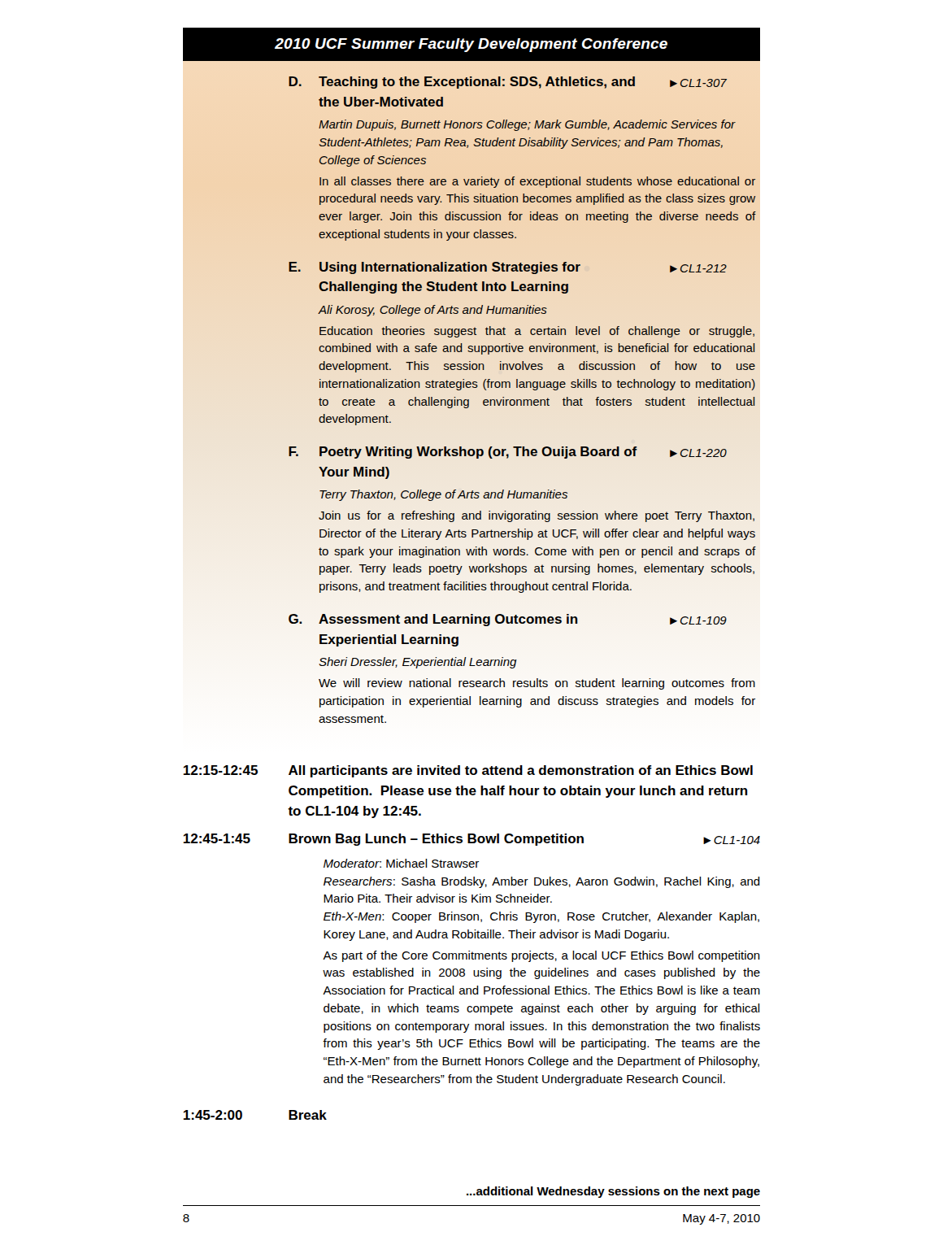2010 UCF Summer Faculty Development Conference
D. Teaching to the Exceptional: SDS, Athletics, and the Uber-Motivated ►CL1-307
Martin Dupuis, Burnett Honors College; Mark Gumble, Academic Services for Student-Athletes; Pam Rea, Student Disability Services; and Pam Thomas, College of Sciences
In all classes there are a variety of exceptional students whose educational or procedural needs vary. This situation becomes amplified as the class sizes grow ever larger. Join this discussion for ideas on meeting the diverse needs of exceptional students in your classes.
E. Using Internationalization Strategies for Challenging the Student Into Learning ►CL1-212
Ali Korosy, College of Arts and Humanities
Education theories suggest that a certain level of challenge or struggle, combined with a safe and supportive environment, is beneficial for educational development. This session involves a discussion of how to use internationalization strategies (from language skills to technology to meditation) to create a challenging environment that fosters student intellectual development.
F. Poetry Writing Workshop (or, The Ouija Board of Your Mind) ►CL1-220
Terry Thaxton, College of Arts and Humanities
Join us for a refreshing and invigorating session where poet Terry Thaxton, Director of the Literary Arts Partnership at UCF, will offer clear and helpful ways to spark your imagination with words. Come with pen or pencil and scraps of paper. Terry leads poetry workshops at nursing homes, elementary schools, prisons, and treatment facilities throughout central Florida.
G. Assessment and Learning Outcomes in Experiential Learning ►CL1-109
Sheri Dressler, Experiential Learning
We will review national research results on student learning outcomes from participation in experiential learning and discuss strategies and models for assessment.
12:15-12:45
All participants are invited to attend a demonstration of an Ethics Bowl Competition. Please use the half hour to obtain your lunch and return to CL1-104 by 12:45.
12:45-1:45
Brown Bag Lunch – Ethics Bowl Competition ►CL1-104
Moderator: Michael Strawser
Researchers: Sasha Brodsky, Amber Dukes, Aaron Godwin, Rachel King, and Mario Pita. Their advisor is Kim Schneider.
Eth-X-Men: Cooper Brinson, Chris Byron, Rose Crutcher, Alexander Kaplan, Korey Lane, and Audra Robitaille. Their advisor is Madi Dogariu.
As part of the Core Commitments projects, a local UCF Ethics Bowl competition was established in 2008 using the guidelines and cases published by the Association for Practical and Professional Ethics. The Ethics Bowl is like a team debate, in which teams compete against each other by arguing for ethical positions on contemporary moral issues. In this demonstration the two finalists from this year’s 5th UCF Ethics Bowl will be participating. The teams are the “Eth-X-Men” from the Burnett Honors College and the Department of Philosophy, and the “Researchers” from the Student Undergraduate Research Council.
1:45-2:00
Break
...additional Wednesday sessions on the next page
8 May 4-7, 2010